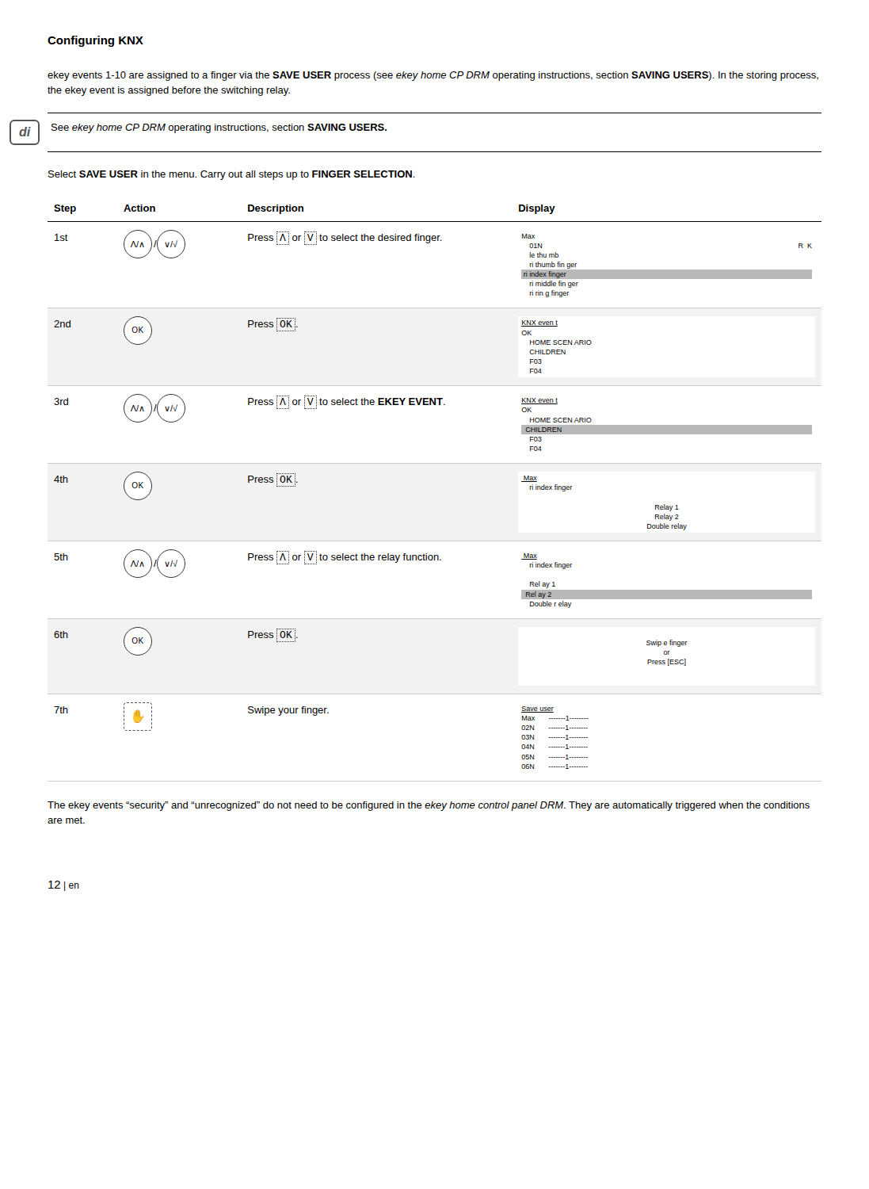Configuring KNX
ekey events 1-10 are assigned to a finger via the SAVE USER process (see ekey home CP DRM operating instructions, section SAVING USERS). In the storing process, the ekey event is assigned before the switching relay.
di
See ekey home CP DRM operating instructions, section SAVING USERS.
Select SAVE USER in the menu. Carry out all steps up to FINGER SELECTION.
| Step | Action | Description | Display |
| --- | --- | --- | --- |
| 1st | Λ/∧ / ∨/√ | Press Λ or V to select the desired finger. | Max 01N R K le thu mb ri thumb fin ger ri index finger ri middle fin ger ri rin g finger |
| 2nd | OK | Press OK . | KNX even t OK HOME SCEN ARIO CHILDREN F03 F04 |
| 3rd | Λ/∧ / ∨/√ | Press Λ or V to select the EKEY EVENT . | KNX even t OK HOME SCEN ARIO CHILDREN F03 F04 |
| 4th | OK | Press OK . | Max ri index finger Relay 1 Relay 2 Double relay |
| 5th | Λ/∧ / ∨/√ | Press Λ or V to select the relay function. | Max ri index finger Rel ay 1 Rel ay 2 Double r elay |
| 6th | OK | Press OK . | Swip e finger or Press [ESC] |
| 7th | ✋ | Swipe your finger. | Save user Max -------1-------- 02N -------1-------- 03N -------1-------- 04N -------1-------- 05N -------1-------- 06N -------1-------- |
The ekey events “security” and “unrecognized” do not need to be configured in the ekey home control panel DRM. They are automatically triggered when the conditions are met.
12 | en